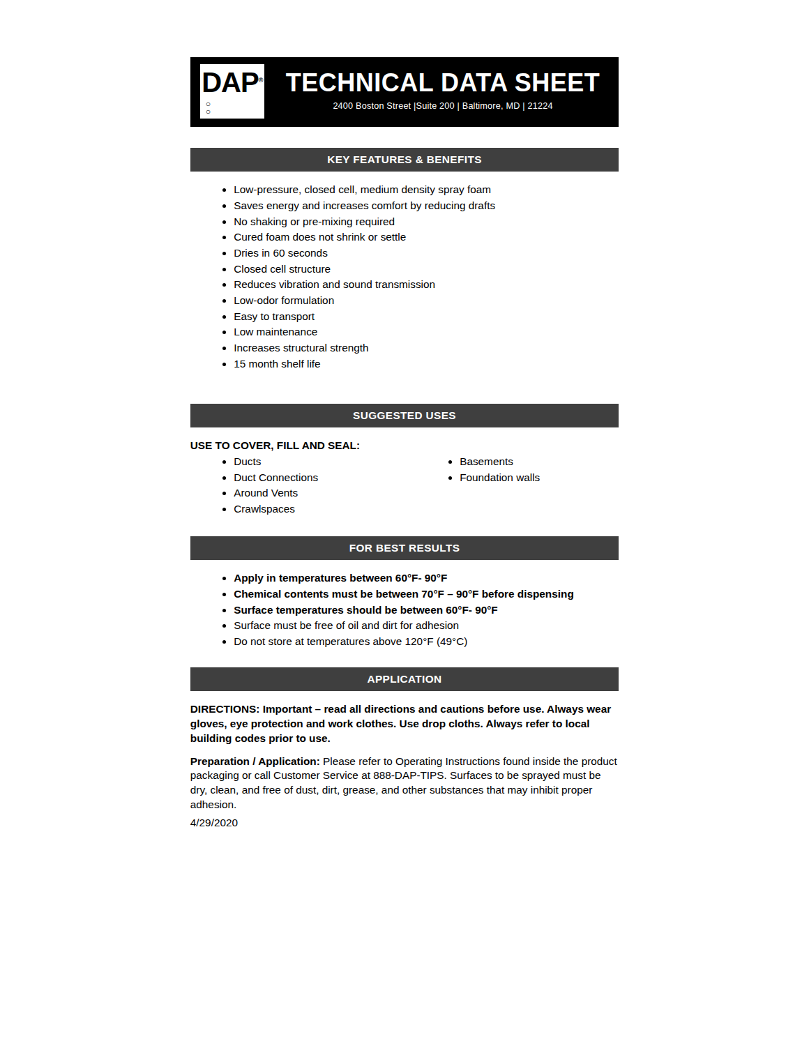DAP® ○○
TECHNICAL DATA SHEET
2400 Boston Street |Suite 200 | Baltimore, MD | 21224
KEY FEATURES & BENEFITS
Low-pressure, closed cell, medium density spray foam
Saves energy and increases comfort by reducing drafts
No shaking or pre-mixing required
Cured foam does not shrink or settle
Dries in 60 seconds
Closed cell structure
Reduces vibration and sound transmission
Low-odor formulation
Easy to transport
Low maintenance
Increases structural strength
15 month shelf life
SUGGESTED USES
USE TO COVER, FILL AND SEAL:
Ducts
Duct Connections
Around Vents
Crawlspaces
Basements
Foundation walls
FOR BEST RESULTS
Apply in temperatures between 60°F- 90°F
Chemical contents must be between 70°F – 90°F before dispensing
Surface temperatures should be between 60°F- 90°F
Surface must be free of oil and dirt for adhesion
Do not store at temperatures above 120°F (49°C)
APPLICATION
DIRECTIONS: Important – read all directions and cautions before use. Always wear gloves, eye protection and work clothes. Use drop cloths. Always refer to local building codes prior to use.
Preparation / Application: Please refer to Operating Instructions found inside the product packaging or call Customer Service at 888-DAP-TIPS. Surfaces to be sprayed must be dry, clean, and free of dust, dirt, grease, and other substances that may inhibit proper adhesion.
4/29/2020